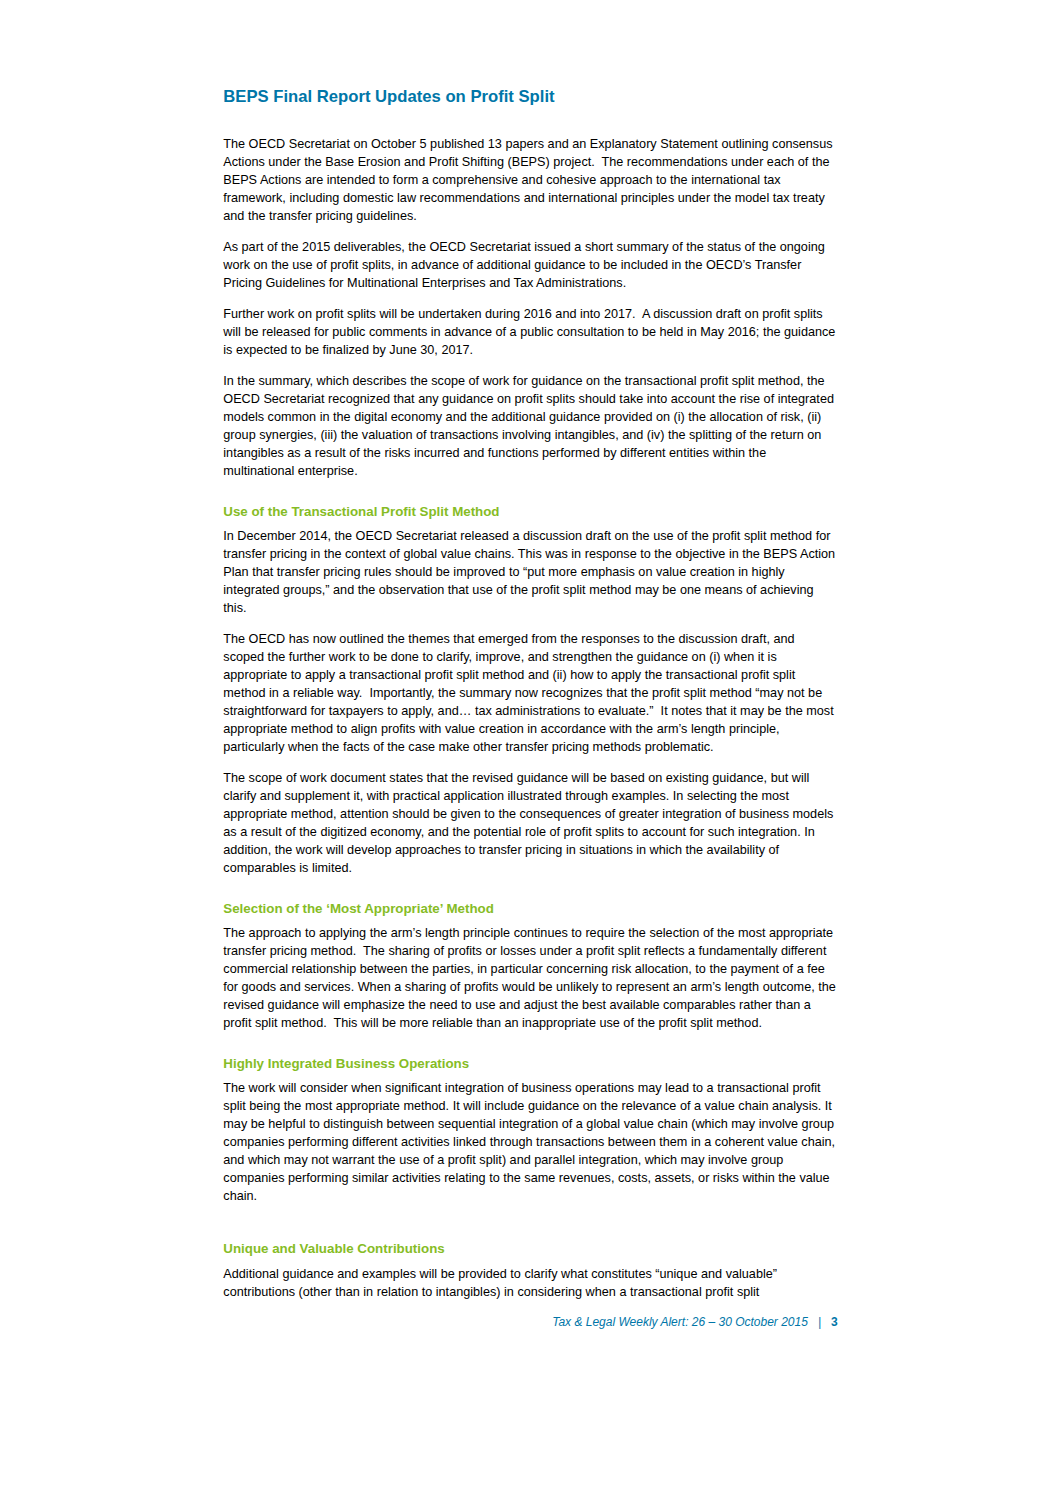BEPS Final Report Updates on Profit Split
The OECD Secretariat on October 5 published 13 papers and an Explanatory Statement outlining consensus Actions under the Base Erosion and Profit Shifting (BEPS) project. The recommendations under each of the BEPS Actions are intended to form a comprehensive and cohesive approach to the international tax framework, including domestic law recommendations and international principles under the model tax treaty and the transfer pricing guidelines.
As part of the 2015 deliverables, the OECD Secretariat issued a short summary of the status of the ongoing work on the use of profit splits, in advance of additional guidance to be included in the OECD’s Transfer Pricing Guidelines for Multinational Enterprises and Tax Administrations.
Further work on profit splits will be undertaken during 2016 and into 2017. A discussion draft on profit splits will be released for public comments in advance of a public consultation to be held in May 2016; the guidance is expected to be finalized by June 30, 2017.
In the summary, which describes the scope of work for guidance on the transactional profit split method, the OECD Secretariat recognized that any guidance on profit splits should take into account the rise of integrated models common in the digital economy and the additional guidance provided on (i) the allocation of risk, (ii) group synergies, (iii) the valuation of transactions involving intangibles, and (iv) the splitting of the return on intangibles as a result of the risks incurred and functions performed by different entities within the multinational enterprise.
Use of the Transactional Profit Split Method
In December 2014, the OECD Secretariat released a discussion draft on the use of the profit split method for transfer pricing in the context of global value chains. This was in response to the objective in the BEPS Action Plan that transfer pricing rules should be improved to “put more emphasis on value creation in highly integrated groups,” and the observation that use of the profit split method may be one means of achieving this.
The OECD has now outlined the themes that emerged from the responses to the discussion draft, and scoped the further work to be done to clarify, improve, and strengthen the guidance on (i) when it is appropriate to apply a transactional profit split method and (ii) how to apply the transactional profit split method in a reliable way. Importantly, the summary now recognizes that the profit split method “may not be straightforward for taxpayers to apply, and… tax administrations to evaluate.” It notes that it may be the most appropriate method to align profits with value creation in accordance with the arm’s length principle, particularly when the facts of the case make other transfer pricing methods problematic.
The scope of work document states that the revised guidance will be based on existing guidance, but will clarify and supplement it, with practical application illustrated through examples. In selecting the most appropriate method, attention should be given to the consequences of greater integration of business models as a result of the digitized economy, and the potential role of profit splits to account for such integration. In addition, the work will develop approaches to transfer pricing in situations in which the availability of comparables is limited.
Selection of the ‘Most Appropriate’ Method
The approach to applying the arm’s length principle continues to require the selection of the most appropriate transfer pricing method. The sharing of profits or losses under a profit split reflects a fundamentally different commercial relationship between the parties, in particular concerning risk allocation, to the payment of a fee for goods and services. When a sharing of profits would be unlikely to represent an arm’s length outcome, the revised guidance will emphasize the need to use and adjust the best available comparables rather than a profit split method. This will be more reliable than an inappropriate use of the profit split method.
Highly Integrated Business Operations
The work will consider when significant integration of business operations may lead to a transactional profit split being the most appropriate method. It will include guidance on the relevance of a value chain analysis. It may be helpful to distinguish between sequential integration of a global value chain (which may involve group companies performing different activities linked through transactions between them in a coherent value chain, and which may not warrant the use of a profit split) and parallel integration, which may involve group companies performing similar activities relating to the same revenues, costs, assets, or risks within the value chain.
Unique and Valuable Contributions
Additional guidance and examples will be provided to clarify what constitutes “unique and valuable” contributions (other than in relation to intangibles) in considering when a transactional profit split
Tax & Legal Weekly Alert: 26 – 30 October 2015 | 3